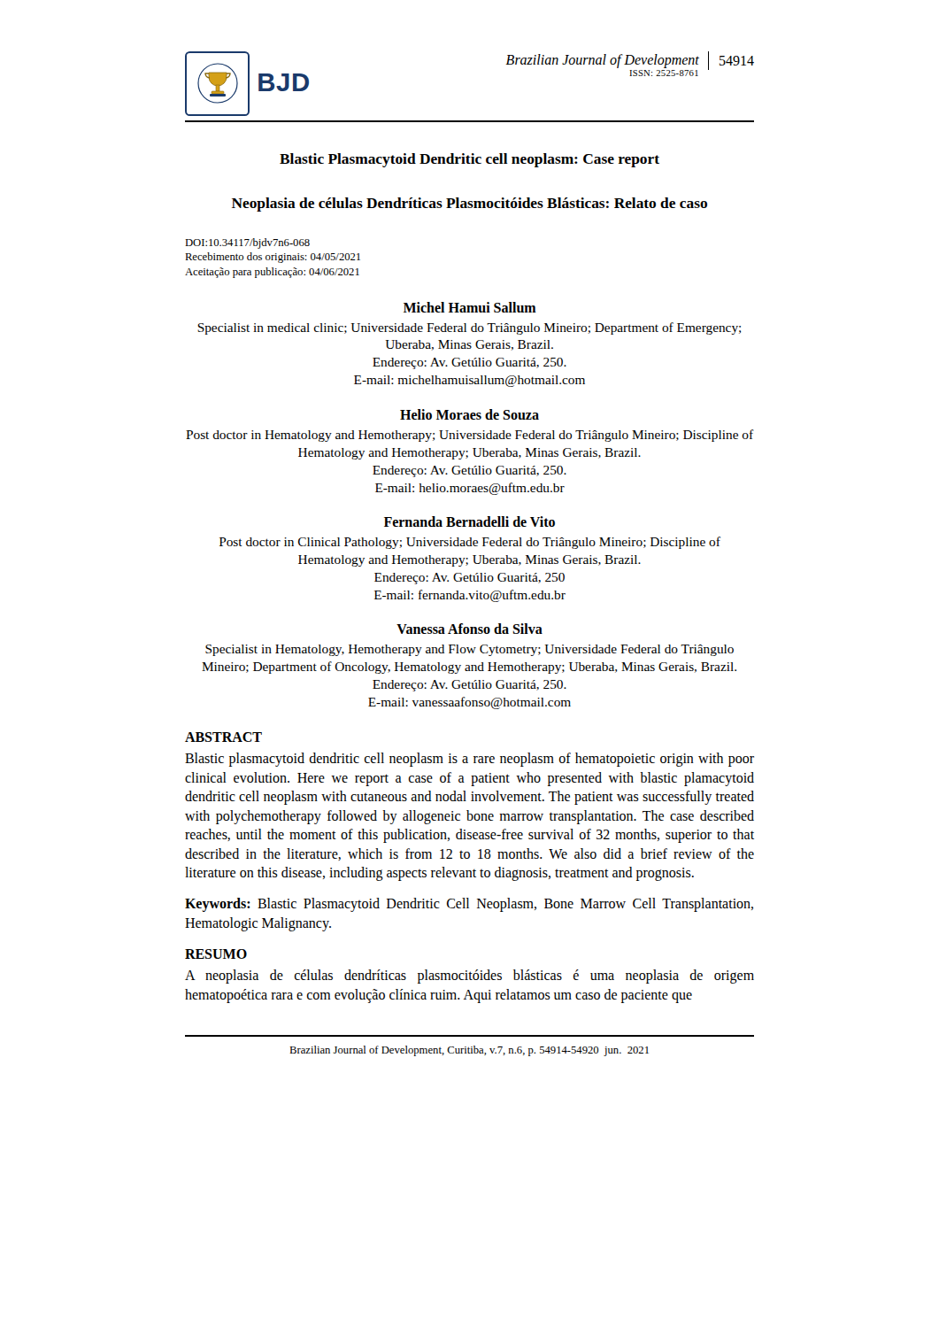BJD
Brazilian Journal of Development
ISSN: 2525-8761
54914
Blastic Plasmacytoid Dendritic cell neoplasm: Case report
Neoplasia de células Dendríticas Plasmocitóides Blásticas: Relato de caso
DOI:10.34117/bjdv7n6-068
Recebimento dos originais: 04/05/2021
Aceitação para publicação: 04/06/2021
Michel Hamui Sallum
Specialist in medical clinic; Universidade Federal do Triângulo Mineiro; Department of Emergency; Uberaba, Minas Gerais, Brazil.
Endereço: Av. Getúlio Guaritá, 250.
E-mail: michelhamuisallum@hotmail.com
Helio Moraes de Souza
Post doctor in Hematology and Hemotherapy; Universidade Federal do Triângulo Mineiro; Discipline of Hematology and Hemotherapy; Uberaba, Minas Gerais, Brazil.
Endereço: Av. Getúlio Guaritá, 250.
E-mail: helio.moraes@uftm.edu.br
Fernanda Bernadelli de Vito
Post doctor in Clinical Pathology; Universidade Federal do Triângulo Mineiro; Discipline of Hematology and Hemotherapy; Uberaba, Minas Gerais, Brazil.
Endereço: Av. Getúlio Guaritá, 250
E-mail: fernanda.vito@uftm.edu.br
Vanessa Afonso da Silva
Specialist in Hematology, Hemotherapy and Flow Cytometry; Universidade Federal do Triângulo Mineiro; Department of Oncology, Hematology and Hemotherapy; Uberaba, Minas Gerais, Brazil.
Endereço: Av. Getúlio Guaritá, 250.
E-mail: vanessaafonso@hotmail.com
ABSTRACT
Blastic plasmacytoid dendritic cell neoplasm is a rare neoplasm of hematopoietic origin with poor clinical evolution. Here we report a case of a patient who presented with blastic plamacytoid dendritic cell neoplasm with cutaneous and nodal involvement. The patient was successfully treated with polychemotherapy followed by allogeneic bone marrow transplantation. The case described reaches, until the moment of this publication, disease-free survival of 32 months, superior to that described in the literature, which is from 12 to 18 months. We also did a brief review of the literature on this disease, including aspects relevant to diagnosis, treatment and prognosis.
Keywords: Blastic Plasmacytoid Dendritic Cell Neoplasm, Bone Marrow Cell Transplantation, Hematologic Malignancy.
RESUMO
A neoplasia de células dendríticas plasmocitóides blásticas é uma neoplasia de origem hematopoética rara e com evolução clínica ruim. Aqui relatamos um caso de paciente que
Brazilian Journal of Development, Curitiba, v.7, n.6, p. 54914-54920 jun. 2021